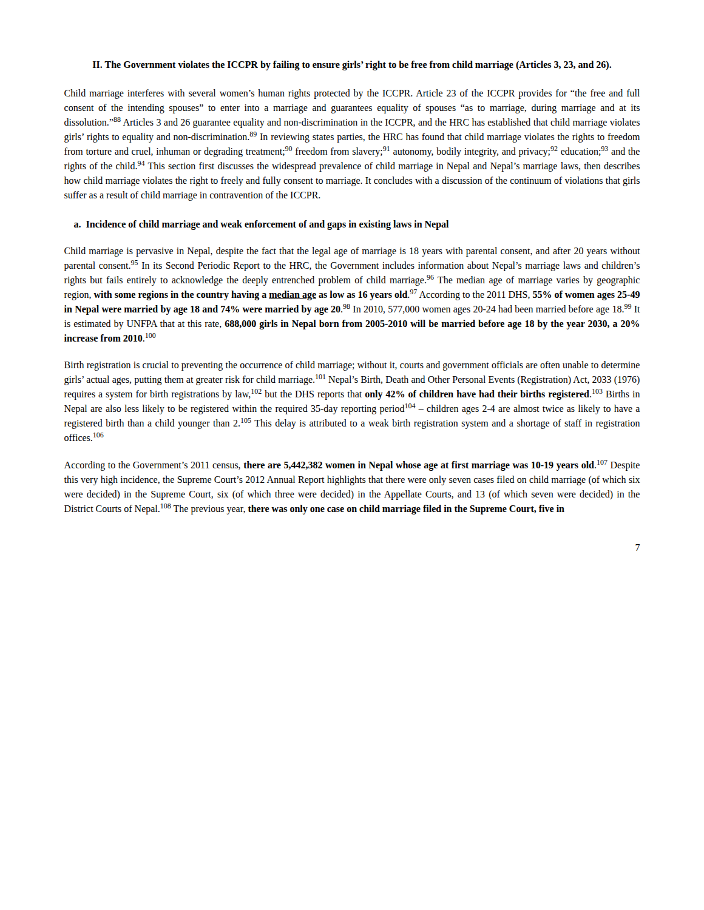II. The Government violates the ICCPR by failing to ensure girls’ right to be free from child marriage (Articles 3, 23, and 26).
Child marriage interferes with several women’s human rights protected by the ICCPR. Article 23 of the ICCPR provides for “the free and full consent of the intending spouses” to enter into a marriage and guarantees equality of spouses “as to marriage, during marriage and at its dissolution.”88 Articles 3 and 26 guarantee equality and non-discrimination in the ICCPR, and the HRC has established that child marriage violates girls’ rights to equality and non-discrimination.89 In reviewing states parties, the HRC has found that child marriage violates the rights to freedom from torture and cruel, inhuman or degrading treatment;90 freedom from slavery;91 autonomy, bodily integrity, and privacy;92 education;93 and the rights of the child.94 This section first discusses the widespread prevalence of child marriage in Nepal and Nepal’s marriage laws, then describes how child marriage violates the right to freely and fully consent to marriage. It concludes with a discussion of the continuum of violations that girls suffer as a result of child marriage in contravention of the ICCPR.
a. Incidence of child marriage and weak enforcement of and gaps in existing laws in Nepal
Child marriage is pervasive in Nepal, despite the fact that the legal age of marriage is 18 years with parental consent, and after 20 years without parental consent.95 In its Second Periodic Report to the HRC, the Government includes information about Nepal’s marriage laws and children’s rights but fails entirely to acknowledge the deeply entrenched problem of child marriage.96 The median age of marriage varies by geographic region, with some regions in the country having a median age as low as 16 years old.97 According to the 2011 DHS, 55% of women ages 25-49 in Nepal were married by age 18 and 74% were married by age 20.98 In 2010, 577,000 women ages 20-24 had been married before age 18.99 It is estimated by UNFPA that at this rate, 688,000 girls in Nepal born from 2005-2010 will be married before age 18 by the year 2030, a 20% increase from 2010.100
Birth registration is crucial to preventing the occurrence of child marriage; without it, courts and government officials are often unable to determine girls’ actual ages, putting them at greater risk for child marriage.101 Nepal’s Birth, Death and Other Personal Events (Registration) Act, 2033 (1976) requires a system for birth registrations by law,102 but the DHS reports that only 42% of children have had their births registered.103 Births in Nepal are also less likely to be registered within the required 35-day reporting period104 – children ages 2-4 are almost twice as likely to have a registered birth than a child younger than 2.105 This delay is attributed to a weak birth registration system and a shortage of staff in registration offices.106
According to the Government’s 2011 census, there are 5,442,382 women in Nepal whose age at first marriage was 10-19 years old.107 Despite this very high incidence, the Supreme Court’s 2012 Annual Report highlights that there were only seven cases filed on child marriage (of which six were decided) in the Supreme Court, six (of which three were decided) in the Appellate Courts, and 13 (of which seven were decided) in the District Courts of Nepal.108 The previous year, there was only one case on child marriage filed in the Supreme Court, five in
7